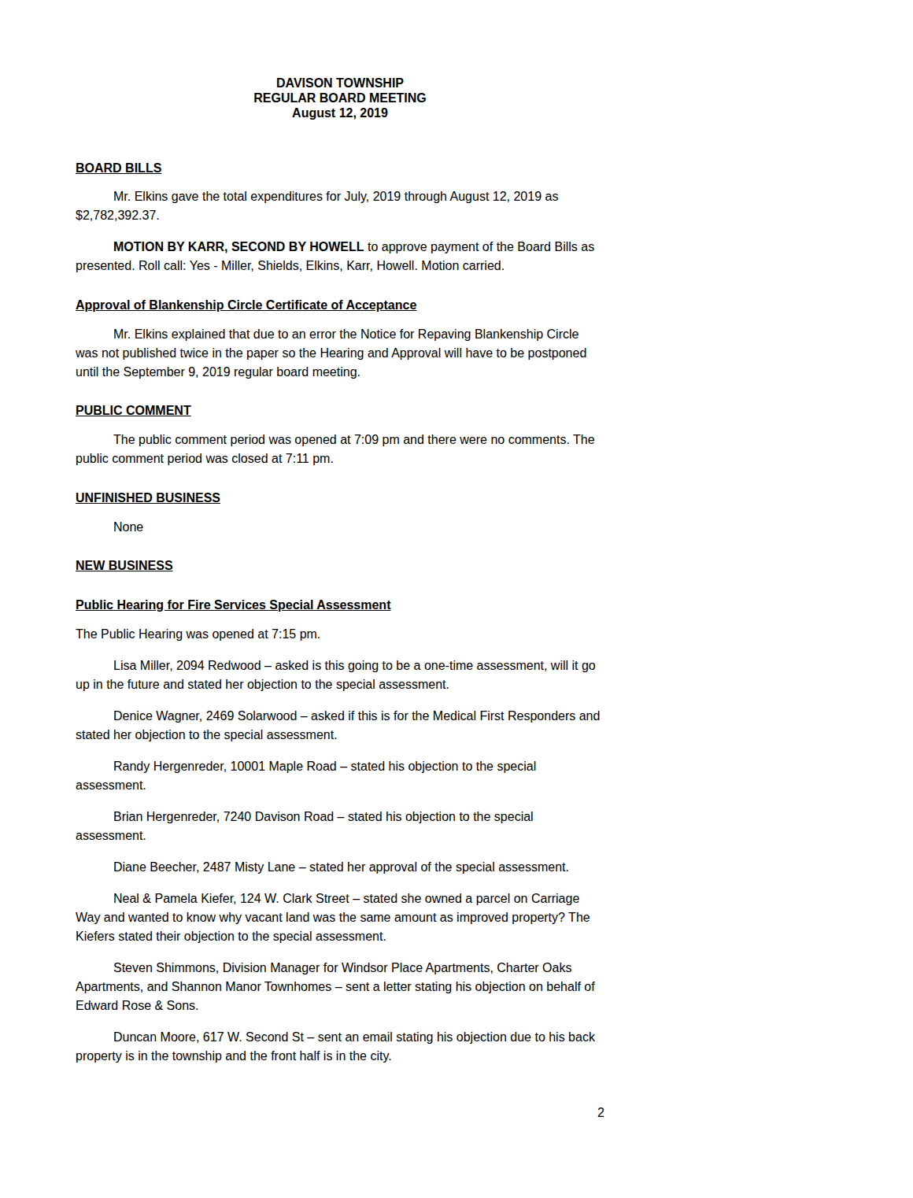DAVISON TOWNSHIP
REGULAR BOARD MEETING
August 12, 2019
BOARD BILLS
Mr. Elkins gave the total expenditures for July, 2019 through August 12, 2019 as $2,782,392.37.
MOTION BY KARR, SECOND BY HOWELL to approve payment of the Board Bills as presented. Roll call: Yes - Miller, Shields, Elkins, Karr, Howell. Motion carried.
Approval of Blankenship Circle Certificate of Acceptance
Mr. Elkins explained that due to an error the Notice for Repaving Blankenship Circle was not published twice in the paper so the Hearing and Approval will have to be postponed until the September 9, 2019 regular board meeting.
PUBLIC COMMENT
The public comment period was opened at 7:09 pm and there were no comments. The public comment period was closed at 7:11 pm.
UNFINISHED BUSINESS
None
NEW BUSINESS
Public Hearing for Fire Services Special Assessment
The Public Hearing was opened at 7:15 pm.
Lisa Miller, 2094 Redwood – asked is this going to be a one-time assessment, will it go up in the future and stated her objection to the special assessment.
Denice Wagner, 2469 Solarwood – asked if this is for the Medical First Responders and stated her objection to the special assessment.
Randy Hergenreder, 10001 Maple Road – stated his objection to the special assessment.
Brian Hergenreder, 7240 Davison Road – stated his objection to the special assessment.
Diane Beecher, 2487 Misty Lane – stated her approval of the special assessment.
Neal & Pamela Kiefer, 124 W. Clark Street – stated she owned a parcel on Carriage Way and wanted to know why vacant land was the same amount as improved property? The Kiefers stated their objection to the special assessment.
Steven Shimmons, Division Manager for Windsor Place Apartments, Charter Oaks Apartments, and Shannon Manor Townhomes – sent a letter stating his objection on behalf of Edward Rose & Sons.
Duncan Moore, 617 W. Second St – sent an email stating his objection due to his back property is in the township and the front half is in the city.
2